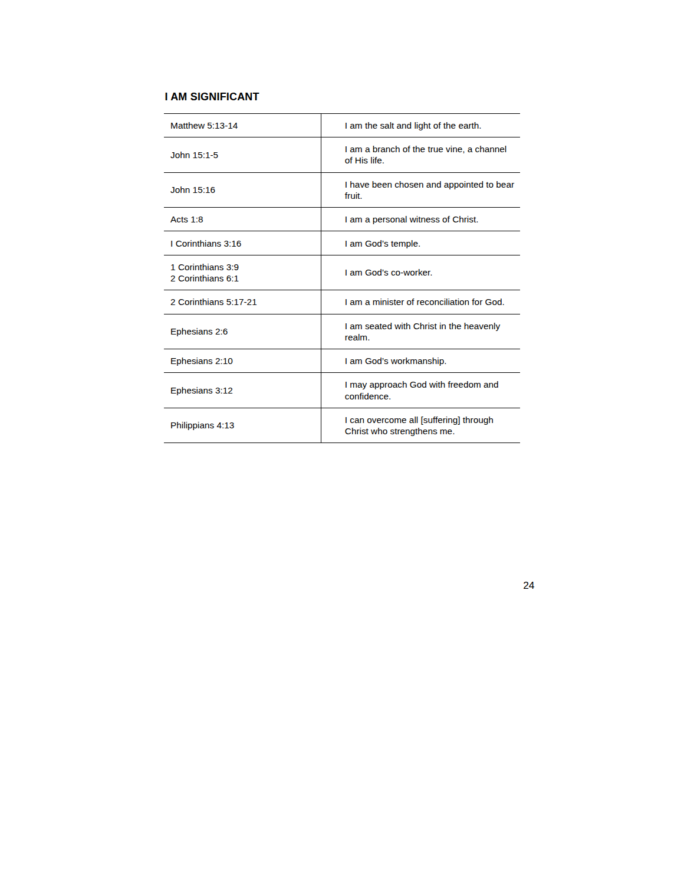I AM SIGNIFICANT
| Matthew 5:13-14 | I am the salt and light of the earth. |
| John 15:1-5 | I am a branch of the true vine, a channel of His life. |
| John 15:16 | I have been chosen and appointed to bear fruit. |
| Acts 1:8 | I am a personal witness of Christ. |
| I Corinthians 3:16 | I am God’s temple. |
| 1 Corinthians 3:9 2 Corinthians 6:1 | I am God’s co-worker. |
| 2 Corinthians 5:17-21 | I am a minister of reconciliation for God. |
| Ephesians 2:6 | I am seated with Christ in the heavenly realm. |
| Ephesians 2:10 | I am God’s workmanship. |
| Ephesians 3:12 | I may approach God with freedom and confidence. |
| Philippians 4:13 | I can overcome all [suffering] through Christ who strengthens me. |
24